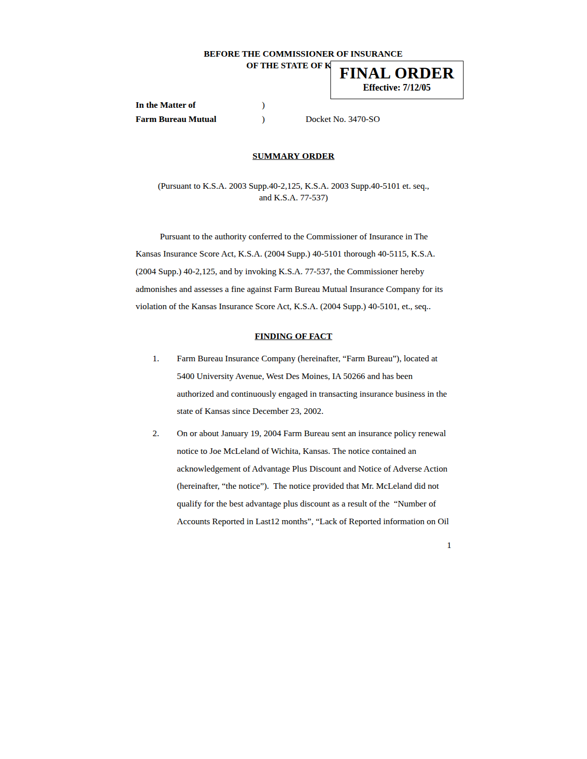BEFORE THE COMMISSIONER OF INSURANCE
OF THE STATE OF KANSAS
FINAL ORDER
Effective: 7/12/05
| In the Matter of | ) | |
| Farm Bureau Mutual | ) | Docket No. 3470-SO |
SUMMARY ORDER
(Pursuant to K.S.A. 2003 Supp.40-2,125, K.S.A. 2003 Supp.40-5101 et. seq.,
and K.S.A. 77-537)
Pursuant to the authority conferred to the Commissioner of Insurance in The Kansas Insurance Score Act, K.S.A. (2004 Supp.) 40-5101 thorough 40-5115, K.S.A. (2004 Supp.) 40-2,125, and by invoking K.S.A. 77-537, the Commissioner hereby admonishes and assesses a fine against Farm Bureau Mutual Insurance Company for its violation of the Kansas Insurance Score Act, K.S.A. (2004 Supp.) 40-5101, et., seq..
FINDING OF FACT
1. Farm Bureau Insurance Company (hereinafter, “Farm Bureau”), located at 5400 University Avenue, West Des Moines, IA 50266 and has been authorized and continuously engaged in transacting insurance business in the state of Kansas since December 23, 2002.
2. On or about January 19, 2004 Farm Bureau sent an insurance policy renewal notice to Joe McLeland of Wichita, Kansas. The notice contained an acknowledgement of Advantage Plus Discount and Notice of Adverse Action (hereinafter, “the notice”). The notice provided that Mr. McLeland did not qualify for the best advantage plus discount as a result of the “Number of Accounts Reported in Last12 months”, “Lack of Reported information on Oil
1